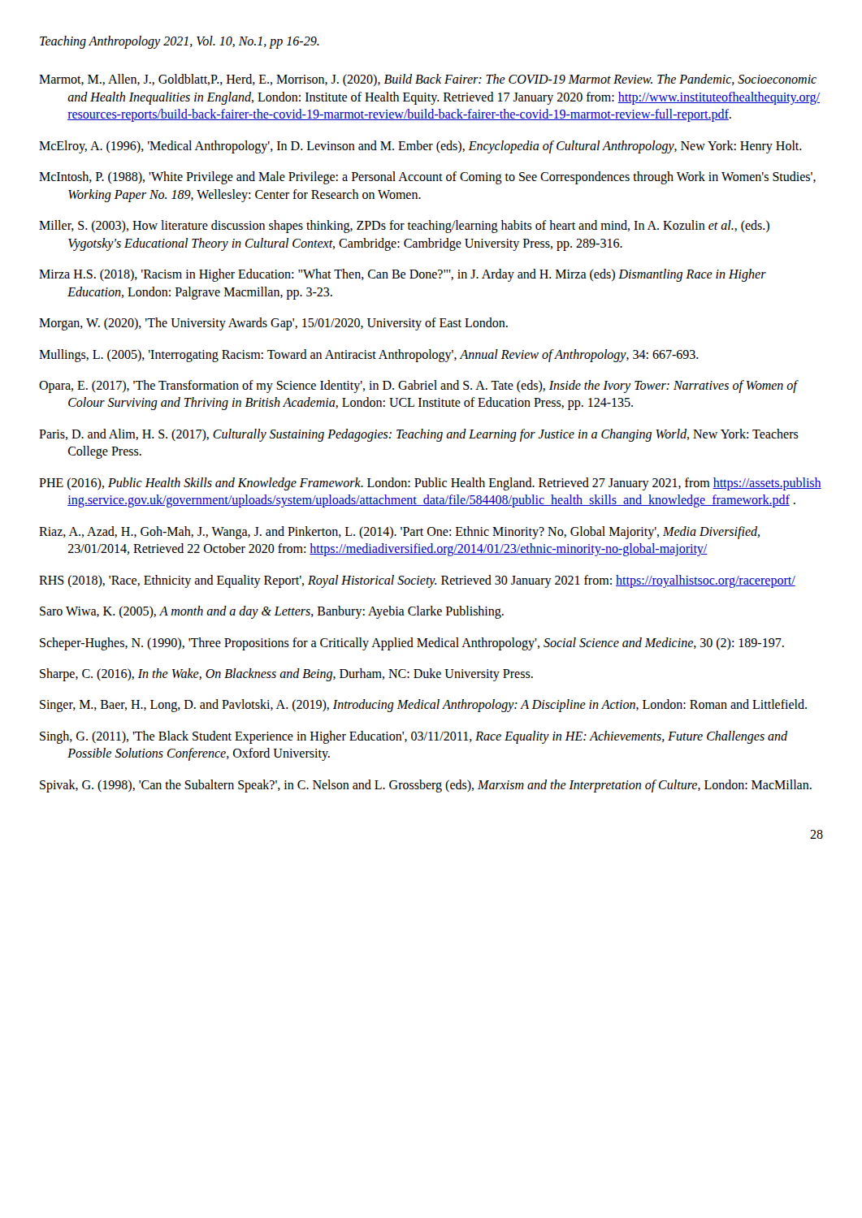Teaching Anthropology 2021, Vol. 10, No.1, pp 16-29.
Marmot, M., Allen, J., Goldblatt,P., Herd, E., Morrison, J. (2020), Build Back Fairer: The COVID-19 Marmot Review. The Pandemic, Socioeconomic and Health Inequalities in England, London: Institute of Health Equity. Retrieved 17 January 2020 from: http://www.instituteofhealthequity.org/resources-reports/build-back-fairer-the-covid-19-marmot-review/build-back-fairer-the-covid-19-marmot-review-full-report.pdf.
McElroy, A. (1996), 'Medical Anthropology', In D. Levinson and M. Ember (eds), Encyclopedia of Cultural Anthropology, New York: Henry Holt.
McIntosh, P. (1988), 'White Privilege and Male Privilege: a Personal Account of Coming to See Correspondences through Work in Women's Studies', Working Paper No. 189, Wellesley: Center for Research on Women.
Miller, S. (2003), How literature discussion shapes thinking, ZPDs for teaching/learning habits of heart and mind, In A. Kozulin et al., (eds.) Vygotsky's Educational Theory in Cultural Context, Cambridge: Cambridge University Press, pp. 289-316.
Mirza H.S. (2018), 'Racism in Higher Education: "What Then, Can Be Done?"', in J. Arday and H. Mirza (eds) Dismantling Race in Higher Education, London: Palgrave Macmillan, pp. 3-23.
Morgan, W. (2020), 'The University Awards Gap', 15/01/2020, University of East London.
Mullings, L. (2005), 'Interrogating Racism: Toward an Antiracist Anthropology', Annual Review of Anthropology, 34: 667-693.
Opara, E. (2017), 'The Transformation of my Science Identity', in D. Gabriel and S. A. Tate (eds), Inside the Ivory Tower: Narratives of Women of Colour Surviving and Thriving in British Academia, London: UCL Institute of Education Press, pp. 124-135.
Paris, D. and Alim, H. S. (2017), Culturally Sustaining Pedagogies: Teaching and Learning for Justice in a Changing World, New York: Teachers College Press.
PHE (2016), Public Health Skills and Knowledge Framework. London: Public Health England. Retrieved 27 January 2021, from https://assets.publishing.service.gov.uk/government/uploads/system/uploads/attachment_data/file/584408/public_health_skills_and_knowledge_framework.pdf .
Riaz, A., Azad, H., Goh-Mah, J., Wanga, J. and Pinkerton, L. (2014). 'Part One: Ethnic Minority? No, Global Majority', Media Diversified, 23/01/2014, Retrieved 22 October 2020 from: https://mediadiversified.org/2014/01/23/ethnic-minority-no-global-majority/
RHS (2018), 'Race, Ethnicity and Equality Report', Royal Historical Society. Retrieved 30 January 2021 from: https://royalhistsoc.org/racereport/
Saro Wiwa, K. (2005), A month and a day & Letters, Banbury: Ayebia Clarke Publishing.
Scheper-Hughes, N. (1990), 'Three Propositions for a Critically Applied Medical Anthropology', Social Science and Medicine, 30 (2): 189-197.
Sharpe, C. (2016), In the Wake, On Blackness and Being, Durham, NC: Duke University Press.
Singer, M., Baer, H., Long, D. and Pavlotski, A. (2019), Introducing Medical Anthropology: A Discipline in Action, London: Roman and Littlefield.
Singh, G. (2011), 'The Black Student Experience in Higher Education', 03/11/2011, Race Equality in HE: Achievements, Future Challenges and Possible Solutions Conference, Oxford University.
Spivak, G. (1998), 'Can the Subaltern Speak?', in C. Nelson and L. Grossberg (eds), Marxism and the Interpretation of Culture, London: MacMillan.
28